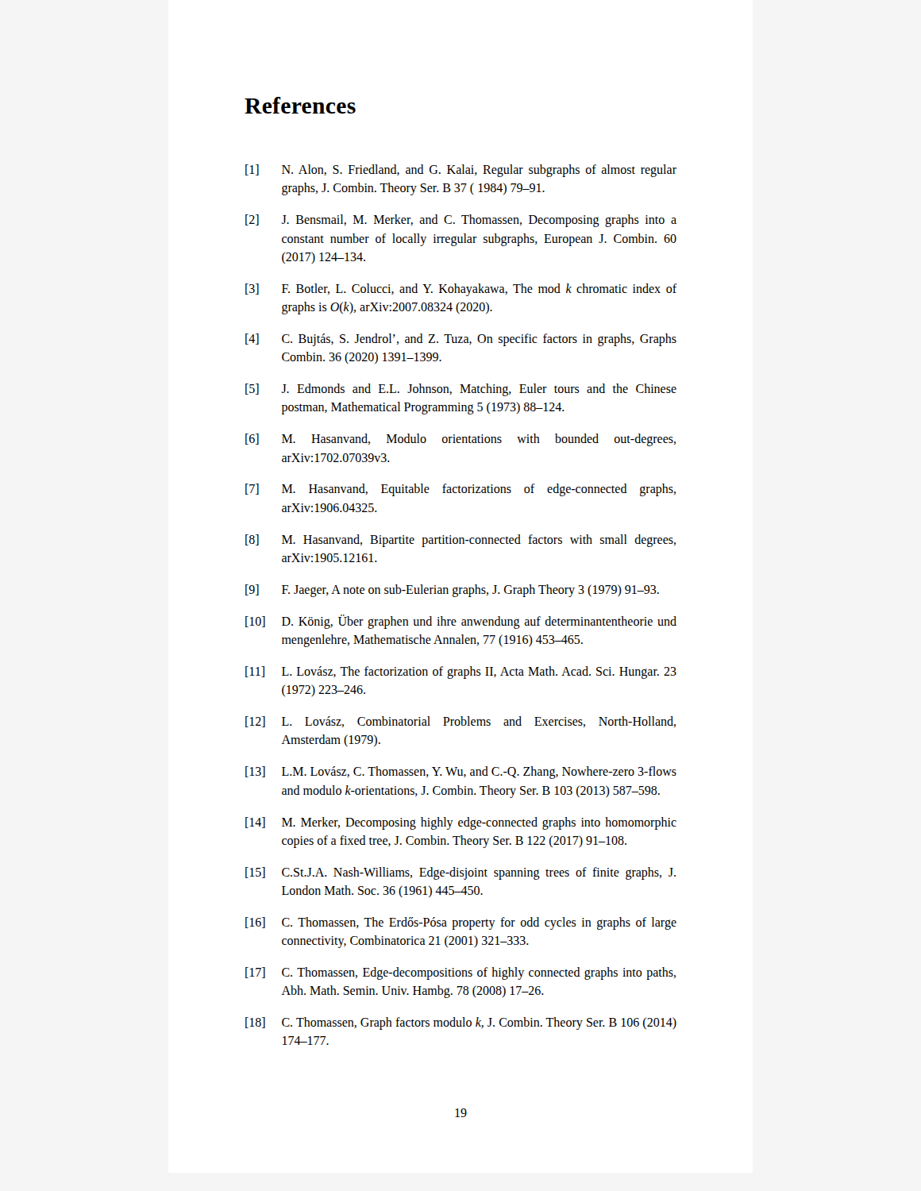References
N. Alon, S. Friedland, and G. Kalai, Regular subgraphs of almost regular graphs, J. Combin. Theory Ser. B 37 ( 1984) 79–91.
J. Bensmail, M. Merker, and C. Thomassen, Decomposing graphs into a constant number of locally irregular subgraphs, European J. Combin. 60 (2017) 124–134.
F. Botler, L. Colucci, and Y. Kohayakawa, The mod k chromatic index of graphs is O(k), arXiv:2007.08324 (2020).
C. Bujtás, S. Jendrol’, and Z. Tuza, On specific factors in graphs, Graphs Combin. 36 (2020) 1391–1399.
J. Edmonds and E.L. Johnson, Matching, Euler tours and the Chinese postman, Mathematical Programming 5 (1973) 88–124.
M. Hasanvand, Modulo orientations with bounded out-degrees, arXiv:1702.07039v3.
M. Hasanvand, Equitable factorizations of edge-connected graphs, arXiv:1906.04325.
M. Hasanvand, Bipartite partition-connected factors with small degrees, arXiv:1905.12161.
F. Jaeger, A note on sub-Eulerian graphs, J. Graph Theory 3 (1979) 91–93.
D. König, Über graphen und ihre anwendung auf determinantentheorie und mengenlehre, Mathematische Annalen, 77 (1916) 453–465.
L. Lovász, The factorization of graphs II, Acta Math. Acad. Sci. Hungar. 23 (1972) 223–246.
L. Lovász, Combinatorial Problems and Exercises, North-Holland, Amsterdam (1979).
L.M. Lovász, C. Thomassen, Y. Wu, and C.-Q. Zhang, Nowhere-zero 3-flows and modulo k-orientations, J. Combin. Theory Ser. B 103 (2013) 587–598.
M. Merker, Decomposing highly edge-connected graphs into homomorphic copies of a fixed tree, J. Combin. Theory Ser. B 122 (2017) 91–108.
C.St.J.A. Nash-Williams, Edge-disjoint spanning trees of finite graphs, J. London Math. Soc. 36 (1961) 445–450.
C. Thomassen, The Erdős-Pósa property for odd cycles in graphs of large connectivity, Combinatorica 21 (2001) 321–333.
C. Thomassen, Edge-decompositions of highly connected graphs into paths, Abh. Math. Semin. Univ. Hambg. 78 (2008) 17–26.
C. Thomassen, Graph factors modulo k, J. Combin. Theory Ser. B 106 (2014) 174–177.
19